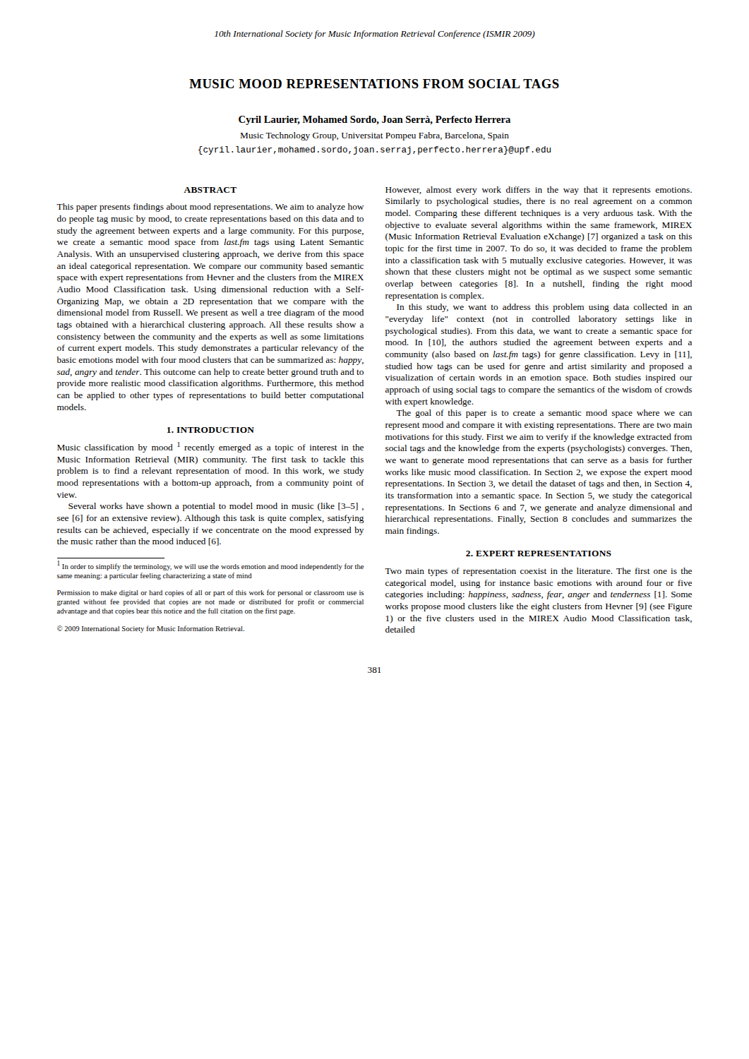10th International Society for Music Information Retrieval Conference (ISMIR 2009)
MUSIC MOOD REPRESENTATIONS FROM SOCIAL TAGS
Cyril Laurier, Mohamed Sordo, Joan Serrà, Perfecto Herrera
Music Technology Group, Universitat Pompeu Fabra, Barcelona, Spain
{cyril.laurier,mohamed.sordo,joan.serraj,perfecto.herrera}@upf.edu
ABSTRACT
This paper presents findings about mood representations. We aim to analyze how do people tag music by mood, to create representations based on this data and to study the agreement between experts and a large community. For this purpose, we create a semantic mood space from last.fm tags using Latent Semantic Analysis. With an unsupervised clustering approach, we derive from this space an ideal categorical representation. We compare our community based semantic space with expert representations from Hevner and the clusters from the MIREX Audio Mood Classification task. Using dimensional reduction with a Self-Organizing Map, we obtain a 2D representation that we compare with the dimensional model from Russell. We present as well a tree diagram of the mood tags obtained with a hierarchical clustering approach. All these results show a consistency between the community and the experts as well as some limitations of current expert models. This study demonstrates a particular relevancy of the basic emotions model with four mood clusters that can be summarized as: happy, sad, angry and tender. This outcome can help to create better ground truth and to provide more realistic mood classification algorithms. Furthermore, this method can be applied to other types of representations to build better computational models.
1. INTRODUCTION
Music classification by mood 1 recently emerged as a topic of interest in the Music Information Retrieval (MIR) community. The first task to tackle this problem is to find a relevant representation of mood. In this work, we study mood representations with a bottom-up approach, from a community point of view.
Several works have shown a potential to model mood in music (like [3–5] , see [6] for an extensive review). Although this task is quite complex, satisfying results can be achieved, especially if we concentrate on the mood expressed by the music rather than the mood induced [6].
1 In order to simplify the terminology, we will use the words emotion and mood independently for the same meaning: a particular feeling characterizing a state of mind
Permission to make digital or hard copies of all or part of this work for personal or classroom use is granted without fee provided that copies are not made or distributed for profit or commercial advantage and that copies bear this notice and the full citation on the first page.
© 2009 International Society for Music Information Retrieval.
However, almost every work differs in the way that it represents emotions. Similarly to psychological studies, there is no real agreement on a common model. Comparing these different techniques is a very arduous task. With the objective to evaluate several algorithms within the same framework, MIREX (Music Information Retrieval Evaluation eXchange) [7] organized a task on this topic for the first time in 2007. To do so, it was decided to frame the problem into a classification task with 5 mutually exclusive categories. However, it was shown that these clusters might not be optimal as we suspect some semantic overlap between categories [8]. In a nutshell, finding the right mood representation is complex.
In this study, we want to address this problem using data collected in an "everyday life" context (not in controlled laboratory settings like in psychological studies). From this data, we want to create a semantic space for mood. In [10], the authors studied the agreement between experts and a community (also based on last.fm tags) for genre classification. Levy in [11], studied how tags can be used for genre and artist similarity and proposed a visualization of certain words in an emotion space. Both studies inspired our approach of using social tags to compare the semantics of the wisdom of crowds with expert knowledge.
The goal of this paper is to create a semantic mood space where we can represent mood and compare it with existing representations. There are two main motivations for this study. First we aim to verify if the knowledge extracted from social tags and the knowledge from the experts (psychologists) converges. Then, we want to generate mood representations that can serve as a basis for further works like music mood classification. In Section 2, we expose the expert mood representations. In Section 3, we detail the dataset of tags and then, in Section 4, its transformation into a semantic space. In Section 5, we study the categorical representations. In Sections 6 and 7, we generate and analyze dimensional and hierarchical representations. Finally, Section 8 concludes and summarizes the main findings.
2. EXPERT REPRESENTATIONS
Two main types of representation coexist in the literature. The first one is the categorical model, using for instance basic emotions with around four or five categories including: happiness, sadness, fear, anger and tenderness [1]. Some works propose mood clusters like the eight clusters from Hevner [9] (see Figure 1) or the five clusters used in the MIREX Audio Mood Classification task, detailed
381